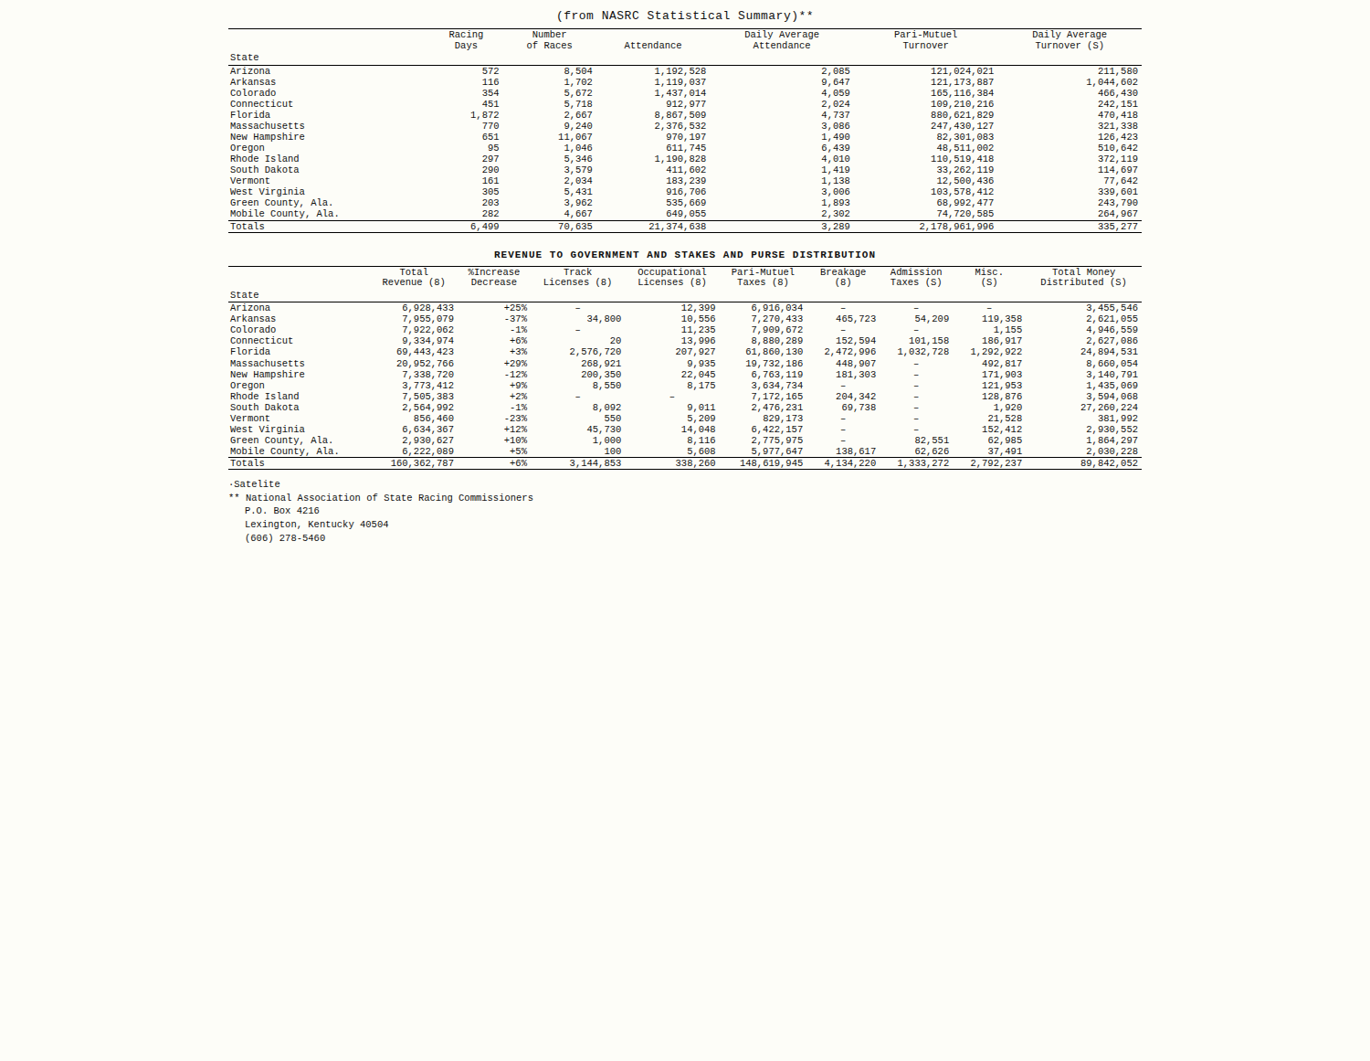(from NASRC Statistical Summary)**
| | Racing Days | Number of Races | Attendance | Daily Average Attendance | Pari-Mutuel Turnover | Daily Average Turnover (S) |
| --- | --- | --- | --- | --- | --- | --- |
| State | | | | | | |
| Arizona | 572 | 8,504 | 1,192,528 | 2,085 | 121,024,021 | 211,580 |
| Arkansas | 116 | 1,702 | 1,119,037 | 9,647 | 121,173,887 | 1,044,602 |
| Colorado | 354 | 5,672 | 1,437,014 | 4,059 | 165,116,384 | 466,430 |
| Connecticut | 451 | 5,718 | 912,977 | 2,024 | 109,210,216 | 242,151 |
| Florida | 1,872 | 2,667 | 8,867,509 | 4,737 | 880,621,829 | 470,418 |
| Massachusetts | 770 | 9,240 | 2,376,532 | 3,086 | 247,430,127 | 321,338 |
| New Hampshire | 651 | 11,067 | 970,197 | 1,490 | 82,301,083 | 126,423 |
| Oregon | 95 | 1,046 | 611,745 | 6,439 | 48,511,002 | 510,642 |
| Rhode Island | 297 | 5,346 | 1,190,828 | 4,010 | 110,519,418 | 372,119 |
| South Dakota | 290 | 3,579 | 411,602 | 1,419 | 33,262,119 | 114,697 |
| Vermont | 161 | 2,034 | 183,239 | 1,138 | 12,500,436 | 77,642 |
| West Virginia | 305 | 5,431 | 916,706 | 3,006 | 103,578,412 | 339,601 |
| Green County, Ala. | 203 | 3,962 | 535,669 | 1,893 | 68,992,477 | 243,790 |
| Mobile County, Ala. | 282 | 4,667 | 649,055 | 2,302 | 74,720,585 | 264,967 |
| Totals | 6,499 | 70,635 | 21,374,638 | 3,289 | 2,178,961,996 | 335,277 |
REVENUE TO GOVERNMENT AND STAKES AND PURSE DISTRIBUTION
| | Total Revenue (8) | %Increase Decrease | Track Licenses (8) | Occupational Licenses (8) | Pari-Mutuel Taxes (8) | Breakage (8) | Admission Taxes (S) | Misc. (S) | Total Money Distributed (S) |
| --- | --- | --- | --- | --- | --- | --- | --- | --- | --- |
| State | | | | | | | | | |
| Arizona | 6,928,433 | +25% | – | 12,399 | 6,916,034 | – | – | – | 3,455,546 |
| Arkansas | 7,955,079 | -37% | 34,800 | 10,556 | 7,270,433 | 465,723 | 54,209 | 119,358 | 2,621,055 |
| Colorado | 7,922,062 | -1% | – | 11,235 | 7,909,672 | – | – | 1,155 | 4,946,559 |
| Connecticut | 9,334,974 | +6% | 20 | 13,996 | 8,880,289 | 152,594 | 101,158 | 186,917 | 2,627,086 |
| Florida | 69,443,423 | +3% | 2,576,720 | 207,927 | 61,860,130 | 2,472,996 | 1,032,728 | 1,292,922 | 24,894,531 |
| Massachusetts | 20,952,766 | +29% | 268,921 | 9,935 | 19,732,186 | 448,907 | – | 492,817 | 8,660,054 |
| New Hampshire | 7,338,720 | -12% | 200,350 | 22,045 | 6,763,119 | 181,303 | – | 171,903 | 3,140,791 |
| Oregon | 3,773,412 | +9% | 8,550 | 8,175 | 3,634,734 | – | – | 121,953 | 1,435,069 |
| Rhode Island | 7,505,383 | +2% | – | – | 7,172,165 | 204,342 | – | 128,876 | 3,594,068 |
| South Dakota | 2,564,992 | -1% | 8,092 | 9,011 | 2,476,231 | 69,738 | – | 1,920 | 27,260,224 |
| Vermont | 856,460 | -23% | 550 | 5,209 | 829,173 | – | – | 21,528 | 381,992 |
| West Virginia | 6,634,367 | +12% | 45,730 | 14,048 | 6,422,157 | – | – | 152,412 | 2,930,552 |
| Green County, Ala. | 2,930,627 | +10% | 1,000 | 8,116 | 2,775,975 | – | 82,551 | 62,985 | 1,864,297 |
| Mobile County, Ala. | 6,222,089 | +5% | 100 | 5,608 | 5,977,647 | 138,617 | 62,626 | 37,491 | 2,030,228 |
| Totals | 160,362,787 | +6% | 3,144,853 | 338,260 | 148,619,945 | 4,134,220 | 1,333,272 | 2,792,237 | 89,842,052 |
·Satelite
** National Association of State Racing Commissioners
P.O. Box 4216
Lexington, Kentucky 40504
(606) 278-5460